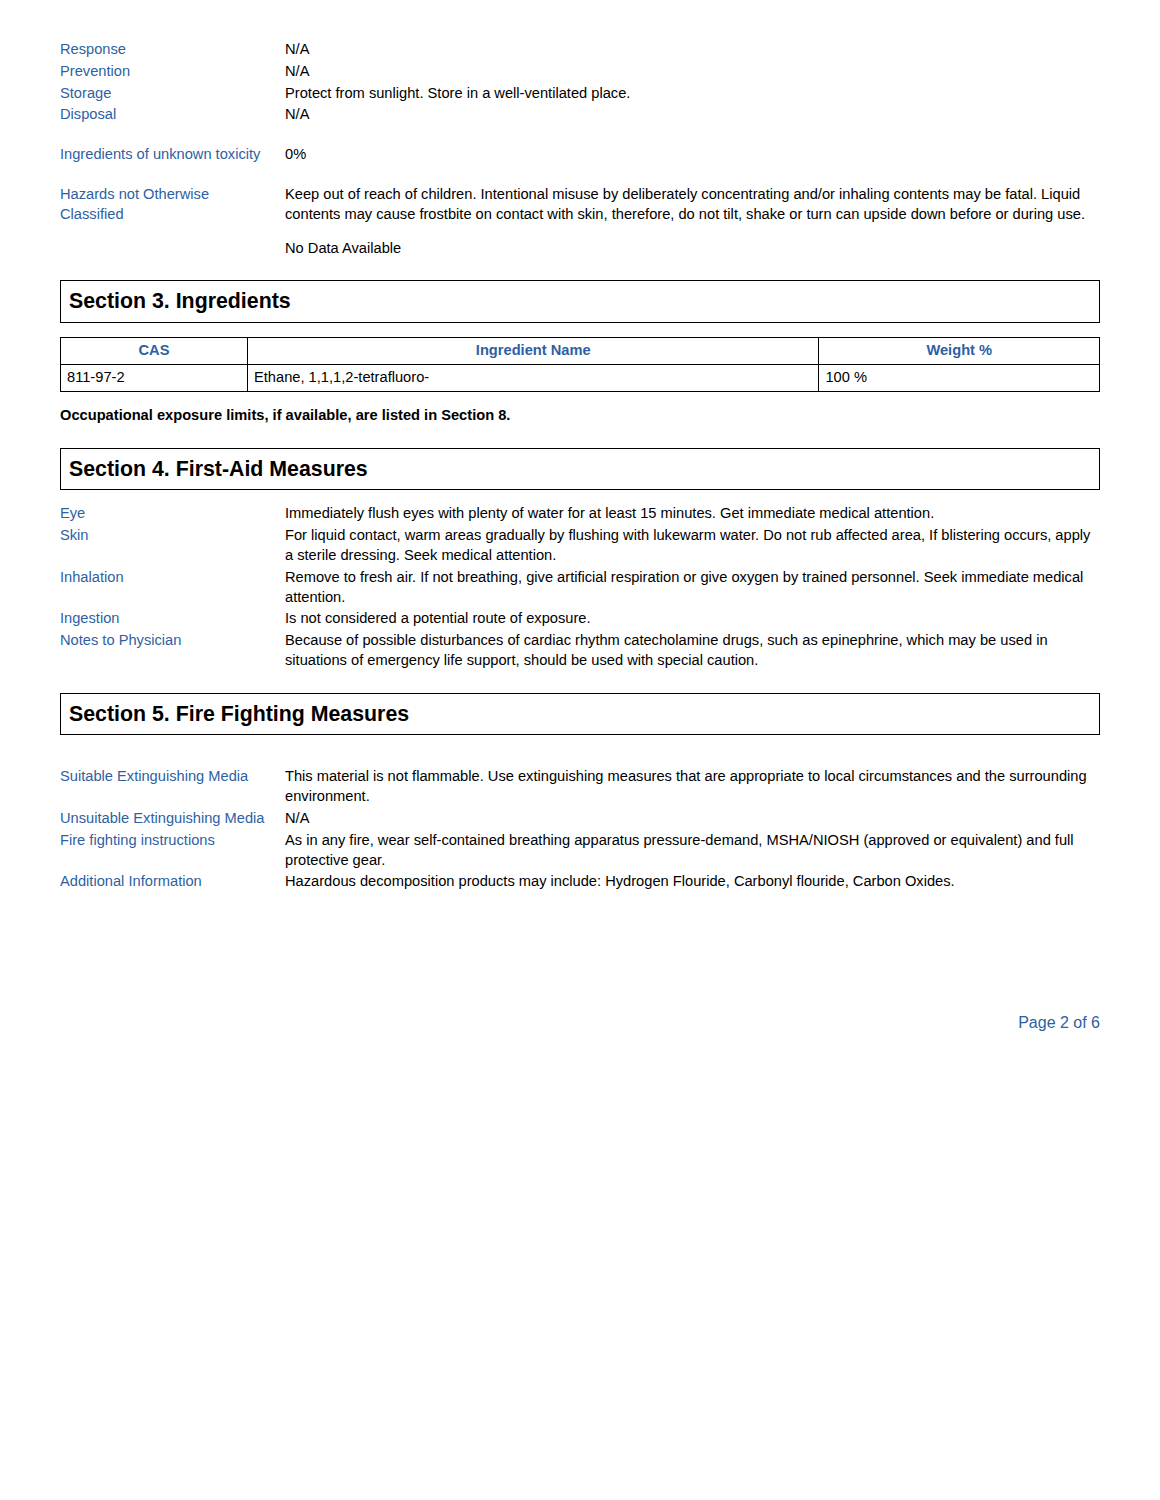Response
N/A
Prevention
N/A
Storage
Protect from sunlight. Store in a well-ventilated place.
Disposal
N/A
Ingredients of unknown toxicity
0%
Hazards not Otherwise Classified
Keep out of reach of children. Intentional misuse by deliberately concentrating and/or inhaling contents may be fatal. Liquid contents may cause frostbite on contact with skin, therefore, do not tilt, shake or turn can upside down before or during use.
No Data Available
Section 3. Ingredients
| CAS | Ingredient Name | Weight % |
| --- | --- | --- |
| 811-97-2 | Ethane, 1,1,1,2-tetrafluoro- | 100 % |
Occupational exposure limits, if available, are listed in Section 8.
Section 4. First-Aid Measures
Eye
Immediately flush eyes with plenty of water for at least 15 minutes. Get immediate medical attention.
Skin
For liquid contact, warm areas gradually by flushing with lukewarm water. Do not rub affected area, If blistering occurs, apply a sterile dressing. Seek medical attention.
Inhalation
Remove to fresh air. If not breathing, give artificial respiration or give oxygen by trained personnel. Seek immediate medical attention.
Ingestion
Is not considered a potential route of exposure.
Notes to Physician
Because of possible disturbances of cardiac rhythm catecholamine drugs, such as epinephrine, which may be used in situations of emergency life support, should be used with special caution.
Section 5. Fire Fighting Measures
Suitable Extinguishing Media
This material is not flammable. Use extinguishing measures that are appropriate to local circumstances and the surrounding environment.
Unsuitable Extinguishing Media
N/A
Fire fighting instructions
As in any fire, wear self-contained breathing apparatus pressure-demand, MSHA/NIOSH (approved or equivalent) and full protective gear.
Additional Information
Hazardous decomposition products may include: Hydrogen Flouride, Carbonyl flouride, Carbon Oxides.
Page 2 of 6